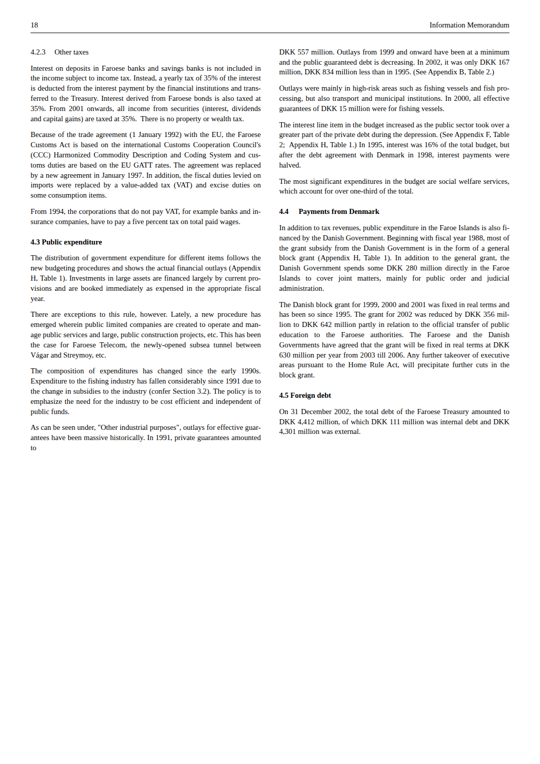18 Information Memorandum
4.2.3 Other taxes
Interest on deposits in Faroese banks and savings banks is not included in the income subject to income tax. Instead, a yearly tax of 35% of the interest is deducted from the interest payment by the financial institutions and transferred to the Treasury. Interest derived from Faroese bonds is also taxed at 35%. From 2001 onwards, all income from securities (interest, dividends and capital gains) are taxed at 35%. There is no property or wealth tax.
Because of the trade agreement (1 January 1992) with the EU, the Faroese Customs Act is based on the international Customs Cooperation Council's (CCC) Harmonized Commodity Description and Coding System and customs duties are based on the EU GATT rates. The agreement was replaced by a new agreement in January 1997. In addition, the fiscal duties levied on imports were replaced by a value-added tax (VAT) and excise duties on some consumption items.
From 1994, the corporations that do not pay VAT, for example banks and insurance companies, have to pay a five percent tax on total paid wages.
4.3 Public expenditure
The distribution of government expenditure for different items follows the new budgeting procedures and shows the actual financial outlays (Appendix H, Table 1). Investments in large assets are financed largely by current provisions and are booked immediately as expensed in the appropriate fiscal year.
There are exceptions to this rule, however. Lately, a new procedure has emerged wherein public limited companies are created to operate and manage public services and large, public construction projects, etc. This has been the case for Faroese Telecom, the newly-opened subsea tunnel between Vágar and Streymoy, etc.
The composition of expenditures has changed since the early 1990s. Expenditure to the fishing industry has fallen considerably since 1991 due to the change in subsidies to the industry (confer Section 3.2). The policy is to emphasize the need for the industry to be cost efficient and independent of public funds.
As can be seen under, "Other industrial purposes", outlays for effective guarantees have been massive historically. In 1991, private guarantees amounted to
DKK 557 million. Outlays from 1999 and onward have been at a minimum and the public guaranteed debt is decreasing. In 2002, it was only DKK 167 million, DKK 834 million less than in 1995. (See Appendix B, Table 2.)
Outlays were mainly in high-risk areas such as fishing vessels and fish processing, but also transport and municipal institutions. In 2000, all effective guarantees of DKK 15 million were for fishing vessels.
The interest line item in the budget increased as the public sector took over a greater part of the private debt during the depression. (See Appendix F, Table 2; Appendix H, Table 1.) In 1995, interest was 16% of the total budget, but after the debt agreement with Denmark in 1998, interest payments were halved.
The most significant expenditures in the budget are social welfare services, which account for over one-third of the total.
4.4 Payments from Denmark
In addition to tax revenues, public expenditure in the Faroe Islands is also financed by the Danish Government. Beginning with fiscal year 1988, most of the grant subsidy from the Danish Government is in the form of a general block grant (Appendix H, Table 1). In addition to the general grant, the Danish Government spends some DKK 280 million directly in the Faroe Islands to cover joint matters, mainly for public order and judicial administration.
The Danish block grant for 1999, 2000 and 2001 was fixed in real terms and has been so since 1995. The grant for 2002 was reduced by DKK 356 million to DKK 642 million partly in relation to the official transfer of public education to the Faroese authorities. The Faroese and the Danish Governments have agreed that the grant will be fixed in real terms at DKK 630 million per year from 2003 till 2006. Any further takeover of executive areas pursuant to the Home Rule Act, will precipitate further cuts in the block grant.
4.5 Foreign debt
On 31 December 2002, the total debt of the Faroese Treasury amounted to DKK 4,412 million, of which DKK 111 million was internal debt and DKK 4,301 million was external.